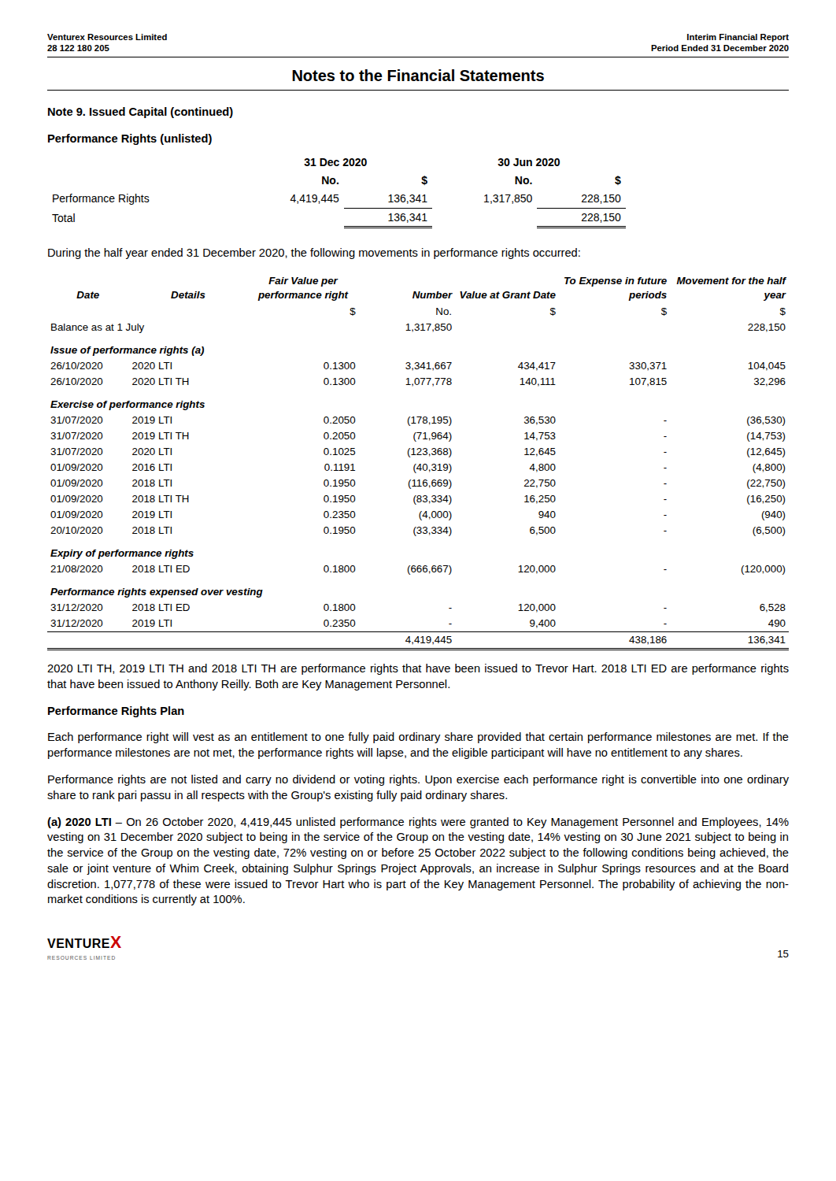Venturex Resources Limited
28 122 180 205
Interim Financial Report
Period Ended 31 December 2020
Notes to the Financial Statements
Note 9. Issued Capital (continued)
Performance Rights (unlisted)
| | 31 Dec 2020 | 30 Jun 2020 |
| | No. | $ | No. | $ |
| Performance Rights | 4,419,445 | 136,341 | 1,317,850 | 228,150 |
| Total | | 136,341 | | 228,150 |
During the half year ended 31 December 2020, the following movements in performance rights occurred:
| Date | Details | Fair Value per performance right | Number | Value at Grant Date | To Expense in future periods | Movement for the half year |
| --- | --- | --- | --- | --- | --- | --- |
| | | $ | No. | $ | $ | $ |
| Balance as at 1 July | 1,317,850 | | | 228,150 |
| Issue of performance rights (a) |
| 26/10/2020 | 2020 LTI | 0.1300 | 3,341,667 | 434,417 | 330,371 | 104,045 |
| 26/10/2020 | 2020 LTI TH | 0.1300 | 1,077,778 | 140,111 | 107,815 | 32,296 |
| Exercise of performance rights |
| 31/07/2020 | 2019 LTI | 0.2050 | (178,195) | 36,530 | - | (36,530) |
| 31/07/2020 | 2019 LTI TH | 0.2050 | (71,964) | 14,753 | - | (14,753) |
| 31/07/2020 | 2020 LTI | 0.1025 | (123,368) | 12,645 | - | (12,645) |
| 01/09/2020 | 2016 LTI | 0.1191 | (40,319) | 4,800 | - | (4,800) |
| 01/09/2020 | 2018 LTI | 0.1950 | (116,669) | 22,750 | - | (22,750) |
| 01/09/2020 | 2018 LTI TH | 0.1950 | (83,334) | 16,250 | - | (16,250) |
| 01/09/2020 | 2019 LTI | 0.2350 | (4,000) | 940 | - | (940) |
| 20/10/2020 | 2018 LTI | 0.1950 | (33,334) | 6,500 | - | (6,500) |
| Expiry of performance rights |
| 21/08/2020 | 2018 LTI ED | 0.1800 | (666,667) | 120,000 | - | (120,000) |
| Performance rights expensed over vesting |
| 31/12/2020 | 2018 LTI ED | 0.1800 | - | 120,000 | - | 6,528 |
| 31/12/2020 | 2019 LTI | 0.2350 | - | 9,400 | - | 490 |
| | | | 4,419,445 | | 438,186 | 136,341 |
2020 LTI TH, 2019 LTI TH and 2018 LTI TH are performance rights that have been issued to Trevor Hart. 2018 LTI ED are performance rights that have been issued to Anthony Reilly. Both are Key Management Personnel.
Performance Rights Plan
Each performance right will vest as an entitlement to one fully paid ordinary share provided that certain performance milestones are met. If the performance milestones are not met, the performance rights will lapse, and the eligible participant will have no entitlement to any shares.
Performance rights are not listed and carry no dividend or voting rights. Upon exercise each performance right is convertible into one ordinary share to rank pari passu in all respects with the Group's existing fully paid ordinary shares.
(a) 2020 LTI – On 26 October 2020, 4,419,445 unlisted performance rights were granted to Key Management Personnel and Employees, 14% vesting on 31 December 2020 subject to being in the service of the Group on the vesting date, 14% vesting on 30 June 2021 subject to being in the service of the Group on the vesting date, 72% vesting on or before 25 October 2022 subject to the following conditions being achieved, the sale or joint venture of Whim Creek, obtaining Sulphur Springs Project Approvals, an increase in Sulphur Springs resources and at the Board discretion. 1,077,778 of these were issued to Trevor Hart who is part of the Key Management Personnel. The probability of achieving the non-market conditions is currently at 100%.
VENTUREX RESOURCES LIMITED
15